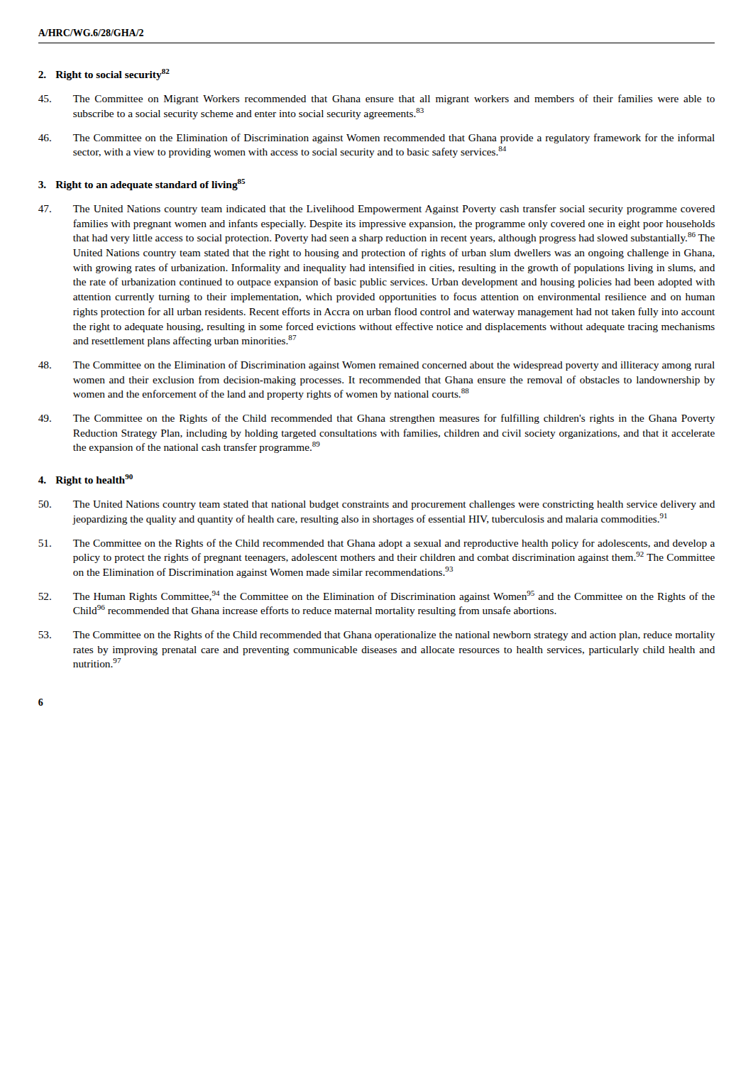A/HRC/WG.6/28/GHA/2
2. Right to social security82
45. The Committee on Migrant Workers recommended that Ghana ensure that all migrant workers and members of their families were able to subscribe to a social security scheme and enter into social security agreements.83
46. The Committee on the Elimination of Discrimination against Women recommended that Ghana provide a regulatory framework for the informal sector, with a view to providing women with access to social security and to basic safety services.84
3. Right to an adequate standard of living85
47. The United Nations country team indicated that the Livelihood Empowerment Against Poverty cash transfer social security programme covered families with pregnant women and infants especially. Despite its impressive expansion, the programme only covered one in eight poor households that had very little access to social protection. Poverty had seen a sharp reduction in recent years, although progress had slowed substantially.86 The United Nations country team stated that the right to housing and protection of rights of urban slum dwellers was an ongoing challenge in Ghana, with growing rates of urbanization. Informality and inequality had intensified in cities, resulting in the growth of populations living in slums, and the rate of urbanization continued to outpace expansion of basic public services. Urban development and housing policies had been adopted with attention currently turning to their implementation, which provided opportunities to focus attention on environmental resilience and on human rights protection for all urban residents. Recent efforts in Accra on urban flood control and waterway management had not taken fully into account the right to adequate housing, resulting in some forced evictions without effective notice and displacements without adequate tracing mechanisms and resettlement plans affecting urban minorities.87
48. The Committee on the Elimination of Discrimination against Women remained concerned about the widespread poverty and illiteracy among rural women and their exclusion from decision-making processes. It recommended that Ghana ensure the removal of obstacles to landownership by women and the enforcement of the land and property rights of women by national courts.88
49. The Committee on the Rights of the Child recommended that Ghana strengthen measures for fulfilling children's rights in the Ghana Poverty Reduction Strategy Plan, including by holding targeted consultations with families, children and civil society organizations, and that it accelerate the expansion of the national cash transfer programme.89
4. Right to health90
50. The United Nations country team stated that national budget constraints and procurement challenges were constricting health service delivery and jeopardizing the quality and quantity of health care, resulting also in shortages of essential HIV, tuberculosis and malaria commodities.91
51. The Committee on the Rights of the Child recommended that Ghana adopt a sexual and reproductive health policy for adolescents, and develop a policy to protect the rights of pregnant teenagers, adolescent mothers and their children and combat discrimination against them.92 The Committee on the Elimination of Discrimination against Women made similar recommendations.93
52. The Human Rights Committee,94 the Committee on the Elimination of Discrimination against Women95 and the Committee on the Rights of the Child96 recommended that Ghana increase efforts to reduce maternal mortality resulting from unsafe abortions.
53. The Committee on the Rights of the Child recommended that Ghana operationalize the national newborn strategy and action plan, reduce mortality rates by improving prenatal care and preventing communicable diseases and allocate resources to health services, particularly child health and nutrition.97
6